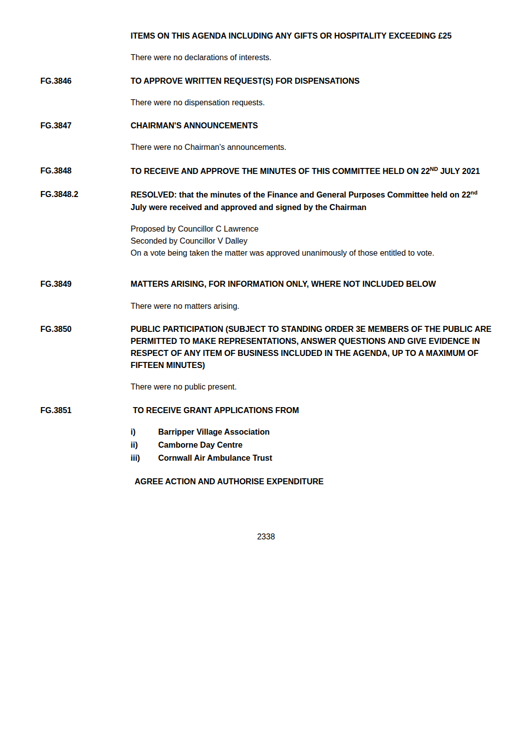ITEMS ON THIS AGENDA INCLUDING ANY GIFTS OR HOSPITALITY EXCEEDING £25
There were no declarations of interests.
FG.3846
TO APPROVE WRITTEN REQUEST(S) FOR DISPENSATIONS
There were no dispensation requests.
FG.3847
CHAIRMAN'S ANNOUNCEMENTS
There were no Chairman's announcements.
FG.3848
TO RECEIVE AND APPROVE THE MINUTES OF THIS COMMITTEE HELD ON 22ND JULY 2021
FG.3848.2
RESOLVED: that the minutes of the Finance and General Purposes Committee held on 22nd July were received and approved and signed by the Chairman
Proposed by Councillor C Lawrence
Seconded by Councillor V Dalley
On a vote being taken the matter was approved unanimously of those entitled to vote.
FG.3849
MATTERS ARISING, FOR INFORMATION ONLY, WHERE NOT INCLUDED BELOW
There were no matters arising.
FG.3850
PUBLIC PARTICIPATION (SUBJECT TO STANDING ORDER 3E MEMBERS OF THE PUBLIC ARE PERMITTED TO MAKE REPRESENTATIONS, ANSWER QUESTIONS AND GIVE EVIDENCE IN RESPECT OF ANY ITEM OF BUSINESS INCLUDED IN THE AGENDA, UP TO A MAXIMUM OF FIFTEEN MINUTES)
There were no public present.
FG.3851
TO RECEIVE GRANT APPLICATIONS FROM
i) Barripper Village Association
ii) Camborne Day Centre
iii) Cornwall Air Ambulance Trust
AGREE ACTION AND AUTHORISE EXPENDITURE
2338